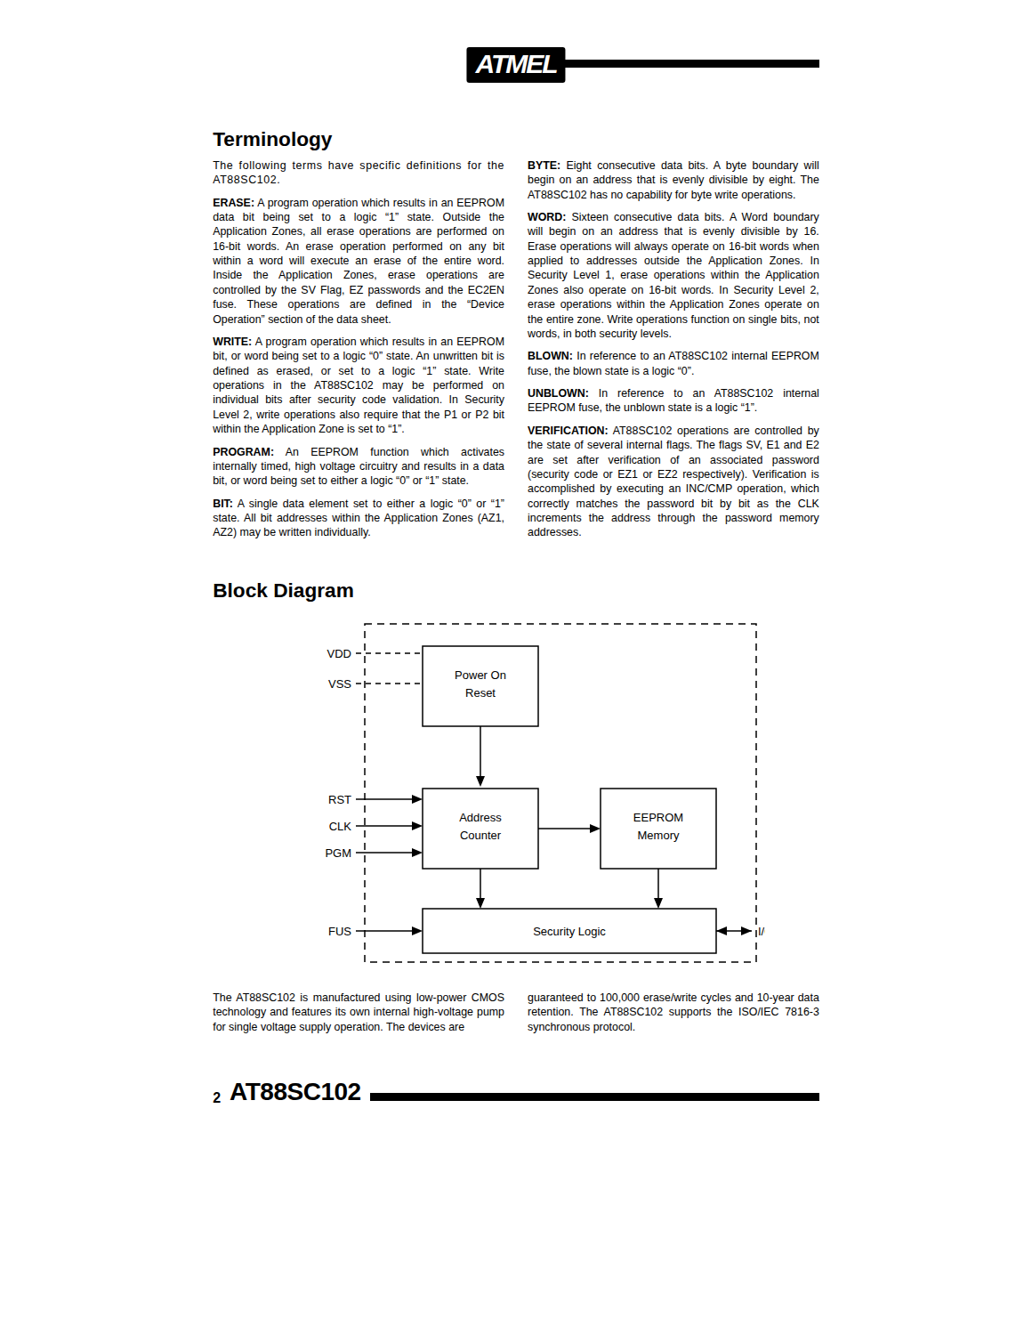ATMEL
Terminology
The following terms have specific definitions for the AT88SC102.
ERASE: A program operation which results in an EEPROM data bit being set to a logic “1” state. Outside the Application Zones, all erase operations are performed on 16-bit words. An erase operation performed on any bit within a word will execute an erase of the entire word. Inside the Application Zones, erase operations are controlled by the SV Flag, EZ passwords and the EC2EN fuse. These operations are defined in the “Device Operation” section of the data sheet.
WRITE: A program operation which results in an EEPROM bit, or word being set to a logic “0” state. An unwritten bit is defined as erased, or set to a logic “1” state. Write operations in the AT88SC102 may be performed on individual bits after security code validation. In Security Level 2, write operations also require that the P1 or P2 bit within the Application Zone is set to “1”.
PROGRAM: An EEPROM function which activates internally timed, high voltage circuitry and results in a data bit, or word being set to either a logic “0” or “1” state.
BIT: A single data element set to either a logic “0” or “1” state. All bit addresses within the Application Zones (AZ1, AZ2) may be written individually.
BYTE: Eight consecutive data bits. A byte boundary will begin on an address that is evenly divisible by eight. The AT88SC102 has no capability for byte write operations.
WORD: Sixteen consecutive data bits. A Word boundary will begin on an address that is evenly divisible by 16. Erase operations will always operate on 16-bit words when applied to addresses outside the Application Zones. In Security Level 1, erase operations within the Application Zones also operate on 16-bit words. In Security Level 2, erase operations within the Application Zones operate on the entire zone. Write operations function on single bits, not words, in both security levels.
BLOWN: In reference to an AT88SC102 internal EEPROM fuse, the blown state is a logic “0”.
UNBLOWN: In reference to an AT88SC102 internal EEPROM fuse, the unblown state is a logic “1”.
VERIFICATION: AT88SC102 operations are controlled by the state of several internal flags. The flags SV, E1 and E2 are set after verification of an associated password (security code or EZ1 or EZ2 respectively). Verification is accomplished by executing an INC/CMP operation, which correctly matches the password bit by bit as the CLK increments the address through the password memory addresses.
Block Diagram
Power On Reset VDD VSS Address Counter EEPROM Memory RST CLK PGM Security Logic FUS I/O
The AT88SC102 is manufactured using low-power CMOS technology and features its own internal high-voltage pump for single voltage supply operation. The devices are
guaranteed to 100,000 erase/write cycles and 10-year data retention. The AT88SC102 supports the ISO/IEC 7816-3 synchronous protocol.
2 AT88SC102